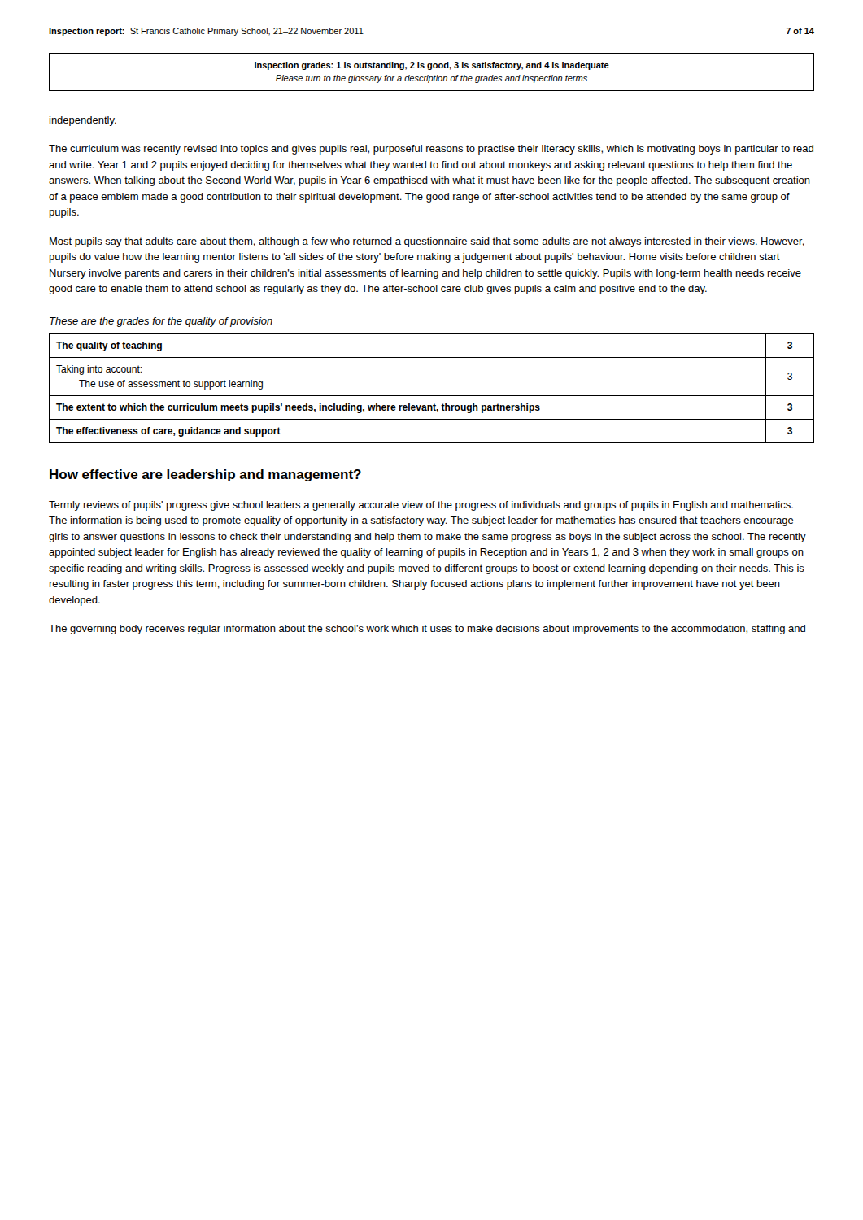Inspection report: St Francis Catholic Primary School, 21–22 November 2011
7 of 14
Inspection grades: 1 is outstanding, 2 is good, 3 is satisfactory, and 4 is inadequate
Please turn to the glossary for a description of the grades and inspection terms
independently.
The curriculum was recently revised into topics and gives pupils real, purposeful reasons to practise their literacy skills, which is motivating boys in particular to read and write. Year 1 and 2 pupils enjoyed deciding for themselves what they wanted to find out about monkeys and asking relevant questions to help them find the answers. When talking about the Second World War, pupils in Year 6 empathised with what it must have been like for the people affected. The subsequent creation of a peace emblem made a good contribution to their spiritual development. The good range of after-school activities tend to be attended by the same group of pupils.
Most pupils say that adults care about them, although a few who returned a questionnaire said that some adults are not always interested in their views. However, pupils do value how the learning mentor listens to 'all sides of the story' before making a judgement about pupils' behaviour. Home visits before children start Nursery involve parents and carers in their children's initial assessments of learning and help children to settle quickly. Pupils with long-term health needs receive good care to enable them to attend school as regularly as they do. The after-school care club gives pupils a calm and positive end to the day.
These are the grades for the quality of provision
| The quality of teaching | 3 |
| Taking into account: The use of assessment to support learning | 3 |
| The extent to which the curriculum meets pupils' needs, including, where relevant, through partnerships | 3 |
| The effectiveness of care, guidance and support | 3 |
How effective are leadership and management?
Termly reviews of pupils' progress give school leaders a generally accurate view of the progress of individuals and groups of pupils in English and mathematics. The information is being used to promote equality of opportunity in a satisfactory way. The subject leader for mathematics has ensured that teachers encourage girls to answer questions in lessons to check their understanding and help them to make the same progress as boys in the subject across the school. The recently appointed subject leader for English has already reviewed the quality of learning of pupils in Reception and in Years 1, 2 and 3 when they work in small groups on specific reading and writing skills. Progress is assessed weekly and pupils moved to different groups to boost or extend learning depending on their needs. This is resulting in faster progress this term, including for summer-born children. Sharply focused actions plans to implement further improvement have not yet been developed.
The governing body receives regular information about the school's work which it uses to make decisions about improvements to the accommodation, staffing and